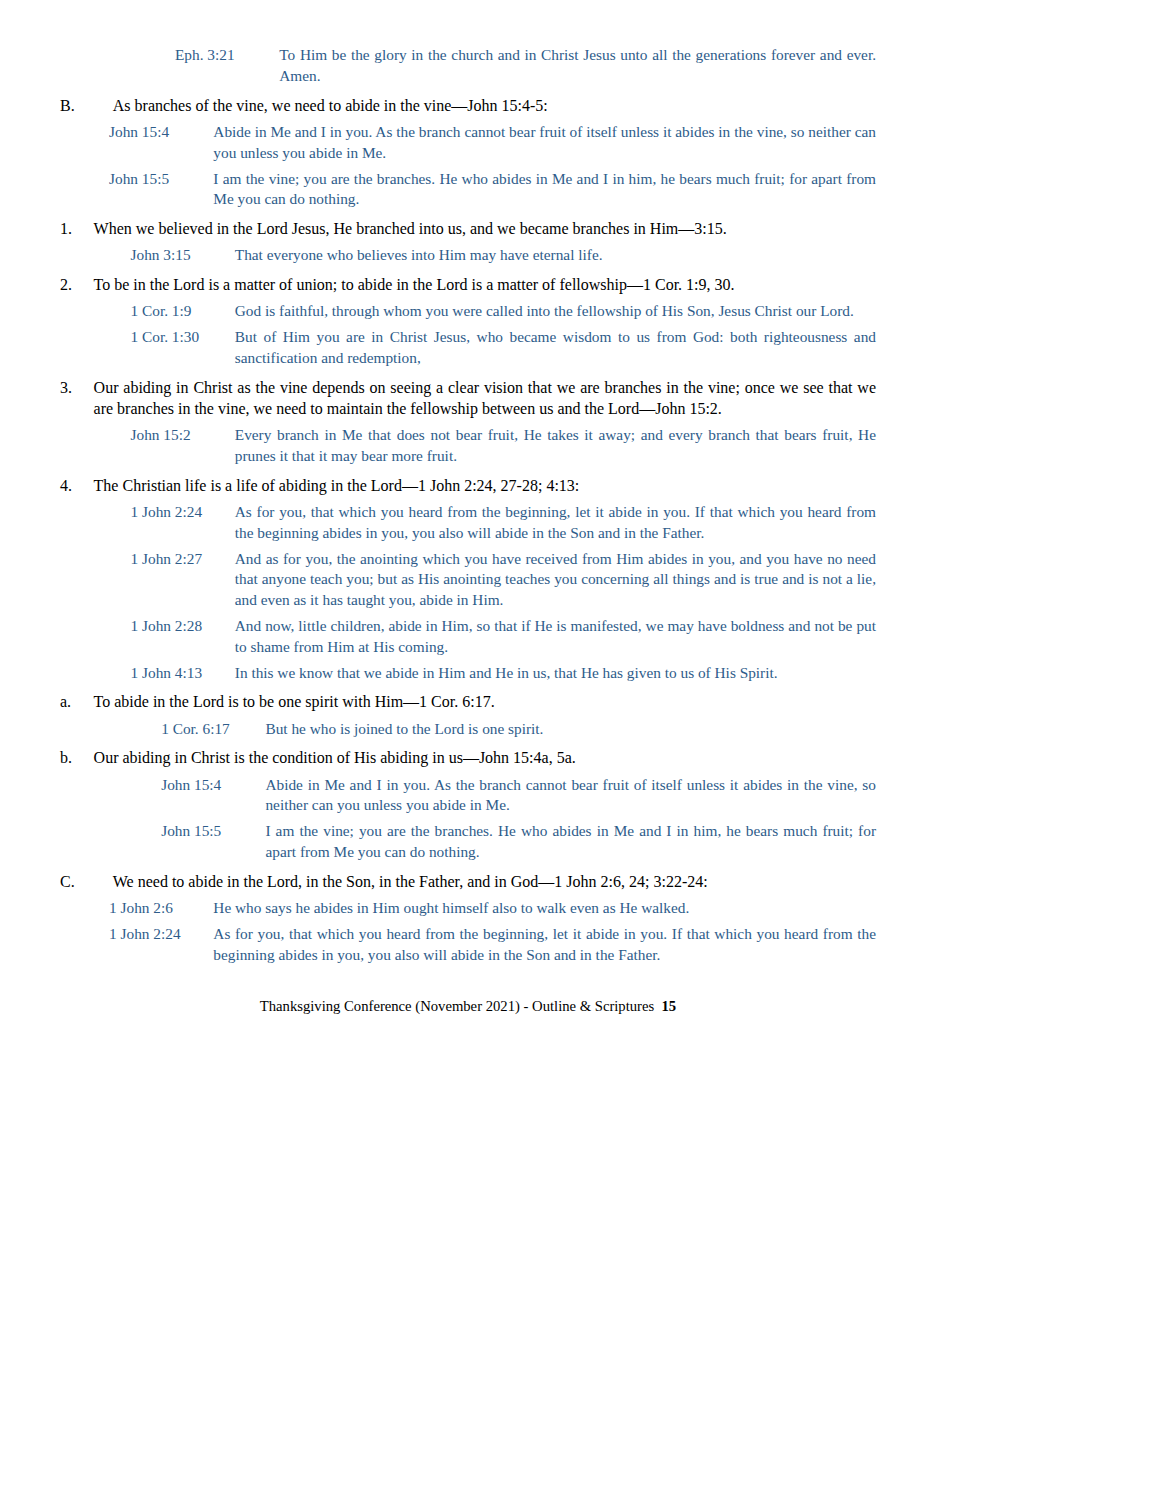Eph. 3:21 To Him be the glory in the church and in Christ Jesus unto all the generations forever and ever. Amen.
B. As branches of the vine, we need to abide in the vine—John 15:4-5:
John 15:4 Abide in Me and I in you. As the branch cannot bear fruit of itself unless it abides in the vine, so neither can you unless you abide in Me.
John 15:5 I am the vine; you are the branches. He who abides in Me and I in him, he bears much fruit; for apart from Me you can do nothing.
1. When we believed in the Lord Jesus, He branched into us, and we became branches in Him—3:15.
John 3:15 That everyone who believes into Him may have eternal life.
2. To be in the Lord is a matter of union; to abide in the Lord is a matter of fellowship—1 Cor. 1:9, 30.
1 Cor. 1:9 God is faithful, through whom you were called into the fellowship of His Son, Jesus Christ our Lord.
1 Cor. 1:30 But of Him you are in Christ Jesus, who became wisdom to us from God: both righteousness and sanctification and redemption,
3. Our abiding in Christ as the vine depends on seeing a clear vision that we are branches in the vine; once we see that we are branches in the vine, we need to maintain the fellowship between us and the Lord—John 15:2.
John 15:2 Every branch in Me that does not bear fruit, He takes it away; and every branch that bears fruit, He prunes it that it may bear more fruit.
4. The Christian life is a life of abiding in the Lord—1 John 2:24, 27-28; 4:13:
1 John 2:24 As for you, that which you heard from the beginning, let it abide in you. If that which you heard from the beginning abides in you, you also will abide in the Son and in the Father.
1 John 2:27 And as for you, the anointing which you have received from Him abides in you, and you have no need that anyone teach you; but as His anointing teaches you concerning all things and is true and is not a lie, and even as it has taught you, abide in Him.
1 John 2:28 And now, little children, abide in Him, so that if He is manifested, we may have boldness and not be put to shame from Him at His coming.
1 John 4:13 In this we know that we abide in Him and He in us, that He has given to us of His Spirit.
a. To abide in the Lord is to be one spirit with Him—1 Cor. 6:17.
1 Cor. 6:17 But he who is joined to the Lord is one spirit.
b. Our abiding in Christ is the condition of His abiding in us—John 15:4a, 5a.
John 15:4 Abide in Me and I in you. As the branch cannot bear fruit of itself unless it abides in the vine, so neither can you unless you abide in Me.
John 15:5 I am the vine; you are the branches. He who abides in Me and I in him, he bears much fruit; for apart from Me you can do nothing.
C. We need to abide in the Lord, in the Son, in the Father, and in God—1 John 2:6, 24; 3:22-24:
1 John 2:6 He who says he abides in Him ought himself also to walk even as He walked.
1 John 2:24 As for you, that which you heard from the beginning, let it abide in you. If that which you heard from the beginning abides in you, you also will abide in the Son and in the Father.
Thanksgiving Conference (November 2021) - Outline & Scriptures 15